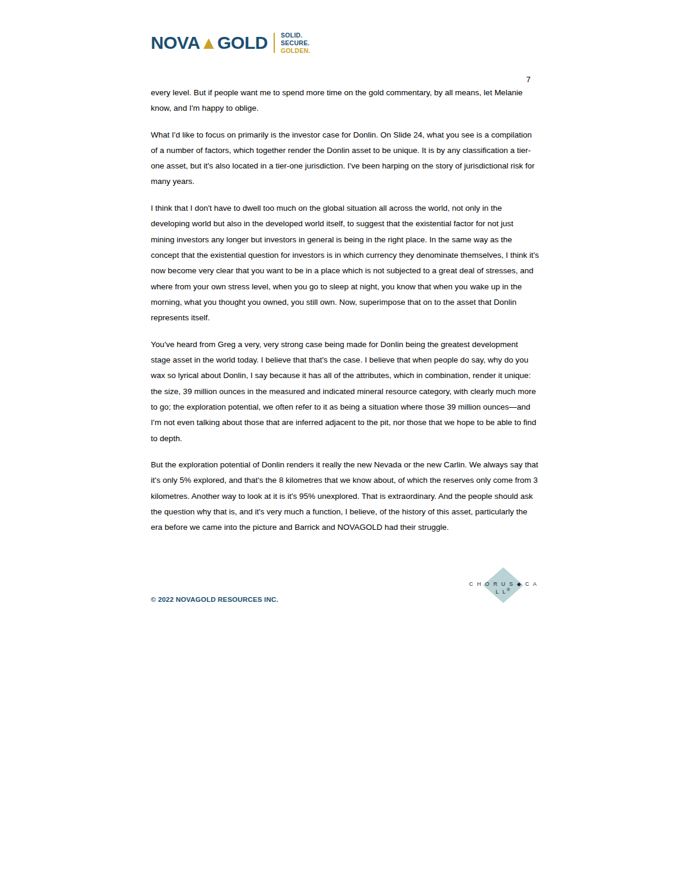NOVA▲GOLD
SOLID.
SECURE.
GOLDEN.
7
every level. But if people want me to spend more time on the gold commentary, by all means, let Melanie know, and I'm happy to oblige.
What I'd like to focus on primarily is the investor case for Donlin. On Slide 24, what you see is a compilation of a number of factors, which together render the Donlin asset to be unique. It is by any classification a tier-one asset, but it's also located in a tier-one jurisdiction. I've been harping on the story of jurisdictional risk for many years.
I think that I don't have to dwell too much on the global situation all across the world, not only in the developing world but also in the developed world itself, to suggest that the existential factor for not just mining investors any longer but investors in general is being in the right place. In the same way as the concept that the existential question for investors is in which currency they denominate themselves, I think it's now become very clear that you want to be in a place which is not subjected to a great deal of stresses, and where from your own stress level, when you go to sleep at night, you know that when you wake up in the morning, what you thought you owned, you still own. Now, superimpose that on to the asset that Donlin represents itself.
You've heard from Greg a very, very strong case being made for Donlin being the greatest development stage asset in the world today. I believe that that's the case. I believe that when people do say, why do you wax so lyrical about Donlin, I say because it has all of the attributes, which in combination, render it unique: the size, 39 million ounces in the measured and indicated mineral resource category, with clearly much more to go; the exploration potential, we often refer to it as being a situation where those 39 million ounces—and I'm not even talking about those that are inferred adjacent to the pit, nor those that we hope to be able to find to depth.
But the exploration potential of Donlin renders it really the new Nevada or the new Carlin. We always say that it's only 5% explored, and that's the 8 kilometres that we know about, of which the reserves only come from 3 kilometres. Another way to look at it is it's 95% unexplored. That is extraordinary. And the people should ask the question why that is, and it's very much a function, I believe, of the history of this asset, particularly the era before we came into the picture and Barrick and NOVAGOLD had their struggle.
© 2022 NOVAGOLD RESOURCES INC.
C H O R U S ◆ C A L L®